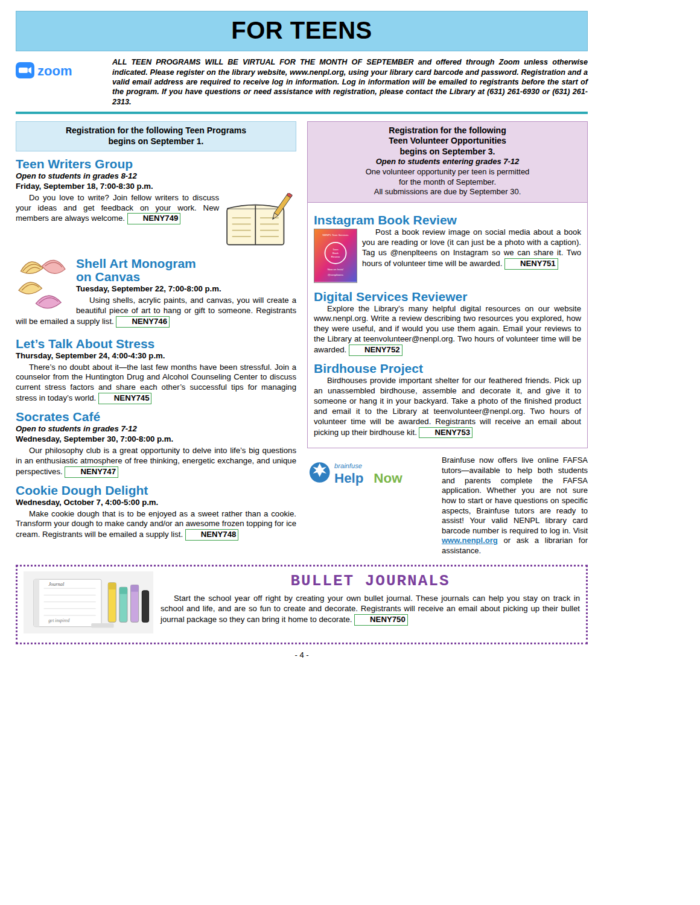FOR TEENS
zoom
ALL TEEN PROGRAMS WILL BE VIRTUAL FOR THE MONTH OF SEPTEMBER and offered through Zoom unless otherwise indicated. Please register on the library website, www.nenpl.org, using your library card barcode and password. Registration and a valid email address are required to receive log in information. Log in information will be emailed to registrants before the start of the program. If you have questions or need assistance with registration, please contact the Library at (631) 261-6930 or (631) 261-2313.
Registration for the following Teen Programs
begins on September 1.
Teen Writers Group
Open to students in grades 8-12
Friday, September 18, 7:00-8:30 p.m.
Do you love to write? Join fellow writers to discuss your ideas and get feedback on your work. New members are always welcome. NENY749
Shell Art Monogram
on Canvas
Tuesday, September 22, 7:00-8:00 p.m.
Using shells, acrylic paints, and canvas, you will create a beautiful piece of art to hang or gift to someone. Registrants will be emailed a supply list. NENY746
Let’s Talk About Stress
Thursday, September 24, 4:00-4:30 p.m.
There’s no doubt about it—the last few months have been stressful. Join a counselor from the Huntington Drug and Alcohol Counseling Center to discuss current stress factors and share each other’s successful tips for managing stress in today’s world. NENY745
Socrates Café
Open to students in grades 7-12
Wednesday, September 30, 7:00-8:00 p.m.
Our philosophy club is a great opportunity to delve into life’s big questions in an enthusiastic atmosphere of free thinking, energetic exchange, and unique perspectives. NENY747
Cookie Dough Delight
Wednesday, October 7, 4:00-5:00 p.m.
Make cookie dough that is to be enjoyed as a sweet rather than a cookie. Transform your dough to make candy and/or an awesome frozen topping for ice cream. Registrants will be emailed a supply list. NENY748
Registration for the following Teen Volunteer Opportunities begins on September 3. Open to students entering grades 7-12 One volunteer opportunity per teen is permitted
for the month of September.
All submissions are due by September 30.
Instagram Book Review
NENPL Teen Services Teen Book Review Now on Insta! @nenplteens
Post a book review image on social media about a book you are reading or love (it can just be a photo with a caption). Tag us @nenplteens on Instagram so we can share it. Two hours of volunteer time will be awarded. NENY751
Digital Services Reviewer
Explore the Library’s many helpful digital resources on our website www.nenpl.org. Write a review describing two resources you explored, how they were useful, and if would you use them again. Email your reviews to the Library at teenvolunteer@nenpl.org. Two hours of volunteer time will be awarded. NENY752
Birdhouse Project
Birdhouses provide important shelter for our feathered friends. Pick up an unassembled birdhouse, assemble and decorate it, and give it to someone or hang it in your backyard. Take a photo of the finished product and email it to the Library at teenvolunteer@nenpl.org. Two hours of volunteer time will be awarded. Registrants will receive an email about picking up their birdhouse kit. NENY753
brainfuse Help Now
Brainfuse now offers live online FAFSA tutors—available to help both students and parents complete the FAFSA application. Whether you are not sure how to start or have questions on specific aspects, Brainfuse tutors are ready to assist! Your valid NENPL library card barcode number is required to log in. Visit www.nenpl.org or ask a librarian for assistance.
Journal get inspired
BULLET JOURNALS
Start the school year off right by creating your own bullet journal. These journals can help you stay on track in school and life, and are so fun to create and decorate. Registrants will receive an email about picking up their bullet journal package so they can bring it home to decorate. NENY750
- 4 -